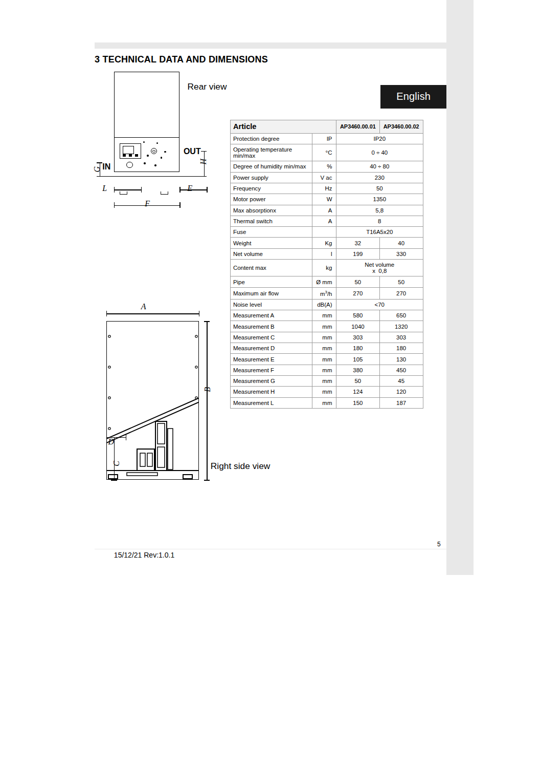English
3 TECHNICAL DATA AND DIMENSIONS
Rear view
IN
OUT
G H L E F
A B C D
Right side view
| Article | AP3460.00.01 | AP3460.00.02 |
| --- | --- | --- |
| Protection degree | IP | IP20 |
| Operating temperature min/max | °C | 0 ÷ 40 |
| Degree of humidity min/max | % | 40 ÷ 80 |
| Power supply | V ac | 230 |
| Frequency | Hz | 50 |
| Motor power | W | 1350 |
| Max absorptionx | A | 5,8 |
| Thermal switch | A | 8 |
| Fuse | | T16A5x20 |
| Weight | Kg | 32 | 40 |
| Net volume | l | 199 | 330 |
| Content max | kg | Net volume x 0,8 |
| Pipe | Ø mm | 50 | 50 |
| Maximum air flow | m 3 /h | 270 | 270 |
| Noise level | dB(A) | <70 |
| Measurement A | mm | 580 | 650 |
| Measurement B | mm | 1040 | 1320 |
| Measurement C | mm | 303 | 303 |
| Measurement D | mm | 180 | 180 |
| Measurement E | mm | 105 | 130 |
| Measurement F | mm | 380 | 450 |
| Measurement G | mm | 50 | 45 |
| Measurement H | mm | 124 | 120 |
| Measurement L | mm | 150 | 187 |
5
15/12/21 Rev:1.0.1